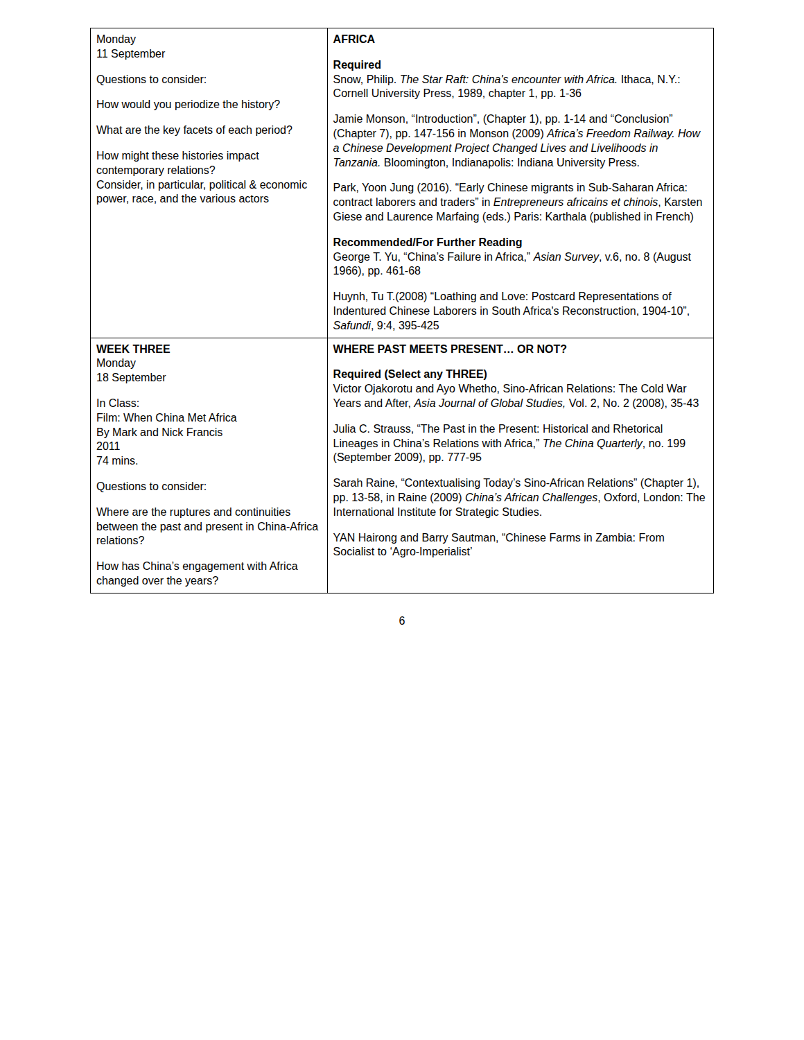| Monday 11 September Questions to consider: How would you periodize the history? What are the key facets of each period? How might these histories impact contemporary relations? Consider, in particular, political & economic power, race, and the various actors | AFRICA Required Snow, Philip. The Star Raft: China's encounter with Africa. Ithaca, N.Y.: Cornell University Press, 1989, chapter 1, pp. 1-36 Jamie Monson, “Introduction”, (Chapter 1), pp. 1-14 and “Conclusion” (Chapter 7), pp. 147-156 in Monson (2009) Africa’s Freedom Railway. How a Chinese Development Project Changed Lives and Livelihoods in Tanzania. Bloomington, Indianapolis: Indiana University Press. Park, Yoon Jung (2016). “Early Chinese migrants in Sub-Saharan Africa: contract laborers and traders” in Entrepreneurs africains et chinois , Karsten Giese and Laurence Marfaing (eds.) Paris: Karthala (published in French) Recommended/For Further Reading George T. Yu, “China’s Failure in Africa,” Asian Survey , v.6, no. 8 (August 1966), pp. 461-68 Huynh, Tu T.(2008) “Loathing and Love: Postcard Representations of Indentured Chinese Laborers in South Africa's Reconstruction, 1904-10”, Safundi , 9:4, 395-425 |
| WEEK THREE Monday 18 September In Class: Film: When China Met Africa By Mark and Nick Francis 2011 74 mins. Questions to consider: Where are the ruptures and continuities between the past and present in China-Africa relations? How has China’s engagement with Africa changed over the years? | WHERE PAST MEETS PRESENT… OR NOT? Required (Select any THREE) Victor Ojakorotu and Ayo Whetho, Sino-African Relations: The Cold War Years and After, Asia Journal of Global Studies, Vol. 2, No. 2 (2008), 35-43 Julia C. Strauss, “The Past in the Present: Historical and Rhetorical Lineages in China’s Relations with Africa,” The China Quarterly , no. 199 (September 2009), pp. 777-95 Sarah Raine, “Contextualising Today’s Sino-African Relations” (Chapter 1), pp. 13-58, in Raine (2009) China’s African Challenges , Oxford, London: The International Institute for Strategic Studies. YAN Hairong and Barry Sautman, “Chinese Farms in Zambia: From Socialist to ‘Agro-Imperialist’ |
6